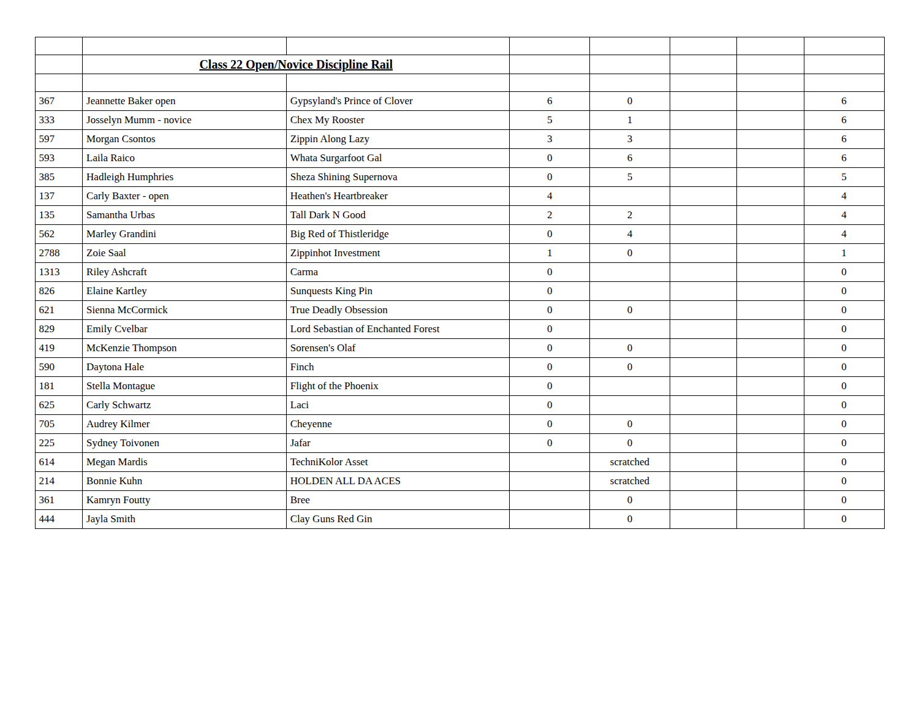| | Class 22 Open/Novice Discipline Rail | | | | | |
| 367 | Jeannette Baker open | Gypsyland's Prince of Clover | 6 | 0 | | | 6 |
| 333 | Josselyn Mumm - novice | Chex My Rooster | 5 | 1 | | | 6 |
| 597 | Morgan Csontos | Zippin Along Lazy | 3 | 3 | | | 6 |
| 593 | Laila Raico | Whata Surgarfoot Gal | 0 | 6 | | | 6 |
| 385 | Hadleigh Humphries | Sheza Shining Supernova | 0 | 5 | | | 5 |
| 137 | Carly Baxter - open | Heathen's Heartbreaker | 4 | | | | 4 |
| 135 | Samantha Urbas | Tall Dark N Good | 2 | 2 | | | 4 |
| 562 | Marley Grandini | Big Red of Thistleridge | 0 | 4 | | | 4 |
| 2788 | Zoie Saal | Zippinhot Investment | 1 | 0 | | | 1 |
| 1313 | Riley Ashcraft | Carma | 0 | | | | 0 |
| 826 | Elaine Kartley | Sunquests King Pin | 0 | | | | 0 |
| 621 | Sienna McCormick | True Deadly Obsession | 0 | 0 | | | 0 |
| 829 | Emily Cvelbar | Lord Sebastian of Enchanted Forest | 0 | | | | 0 |
| 419 | McKenzie Thompson | Sorensen's Olaf | 0 | 0 | | | 0 |
| 590 | Daytona Hale | Finch | 0 | 0 | | | 0 |
| 181 | Stella Montague | Flight of the Phoenix | 0 | | | | 0 |
| 625 | Carly Schwartz | Laci | 0 | | | | 0 |
| 705 | Audrey Kilmer | Cheyenne | 0 | 0 | | | 0 |
| 225 | Sydney Toivonen | Jafar | 0 | 0 | | | 0 |
| 614 | Megan Mardis | TechniKolor Asset | | scratched | | | 0 |
| 214 | Bonnie Kuhn | HOLDEN ALL DA ACES | | scratched | | | 0 |
| 361 | Kamryn Foutty | Bree | | 0 | | | 0 |
| 444 | Jayla Smith | Clay Guns Red Gin | | 0 | | | 0 |